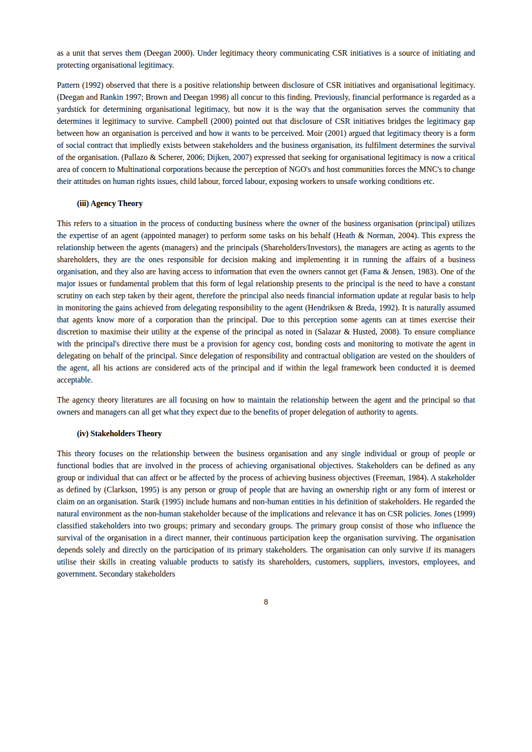as a unit that serves them (Deegan 2000). Under legitimacy theory communicating CSR initiatives is a source of initiating and protecting organisational legitimacy.
Pattern (1992) observed that there is a positive relationship between disclosure of CSR initiatives and organisational legitimacy. (Deegan and Rankin 1997; Brown and Deegan 1998) all concur to this finding. Previously, financial performance is regarded as a yardstick for determining organisational legitimacy, but now it is the way that the organisation serves the community that determines it legitimacy to survive. Campbell (2000) pointed out that disclosure of CSR initiatives bridges the legitimacy gap between how an organisation is perceived and how it wants to be perceived. Moir (2001) argued that legitimacy theory is a form of social contract that impliedly exists between stakeholders and the business organisation, its fulfilment determines the survival of the organisation. (Pallazo & Scherer, 2006; Dijken, 2007) expressed that seeking for organisational legitimacy is now a critical area of concern to Multinational corporations because the perception of NGO's and host communities forces the MNC's to change their attitudes on human rights issues, child labour, forced labour, exposing workers to unsafe working conditions etc.
(iii) Agency Theory
This refers to a situation in the process of conducting business where the owner of the business organisation (principal) utilizes the expertise of an agent (appointed manager) to perform some tasks on his behalf (Heath & Norman, 2004). This express the relationship between the agents (managers) and the principals (Shareholders/Investors), the managers are acting as agents to the shareholders, they are the ones responsible for decision making and implementing it in running the affairs of a business organisation, and they also are having access to information that even the owners cannot get (Fama & Jensen, 1983). One of the major issues or fundamental problem that this form of legal relationship presents to the principal is the need to have a constant scrutiny on each step taken by their agent, therefore the principal also needs financial information update at regular basis to help in monitoring the gains achieved from delegating responsibility to the agent (Hendriksen & Breda, 1992). It is naturally assumed that agents know more of a corporation than the principal. Due to this perception some agents can at times exercise their discretion to maximise their utility at the expense of the principal as noted in (Salazar & Husted, 2008). To ensure compliance with the principal's directive there must be a provision for agency cost, bonding costs and monitoring to motivate the agent in delegating on behalf of the principal. Since delegation of responsibility and contractual obligation are vested on the shoulders of the agent, all his actions are considered acts of the principal and if within the legal framework been conducted it is deemed acceptable.
The agency theory literatures are all focusing on how to maintain the relationship between the agent and the principal so that owners and managers can all get what they expect due to the benefits of proper delegation of authority to agents.
(iv) Stakeholders Theory
This theory focuses on the relationship between the business organisation and any single individual or group of people or functional bodies that are involved in the process of achieving organisational objectives. Stakeholders can be defined as any group or individual that can affect or be affected by the process of achieving business objectives (Freeman, 1984). A stakeholder as defined by (Clarkson, 1995) is any person or group of people that are having an ownership right or any form of interest or claim on an organisation. Starik (1995) include humans and non-human entities in his definition of stakeholders. He regarded the natural environment as the non-human stakeholder because of the implications and relevance it has on CSR policies. Jones (1999) classified stakeholders into two groups; primary and secondary groups. The primary group consist of those who influence the survival of the organisation in a direct manner, their continuous participation keep the organisation surviving. The organisation depends solely and directly on the participation of its primary stakeholders. The organisation can only survive if its managers utilise their skills in creating valuable products to satisfy its shareholders, customers, suppliers, investors, employees, and government. Secondary stakeholders
8